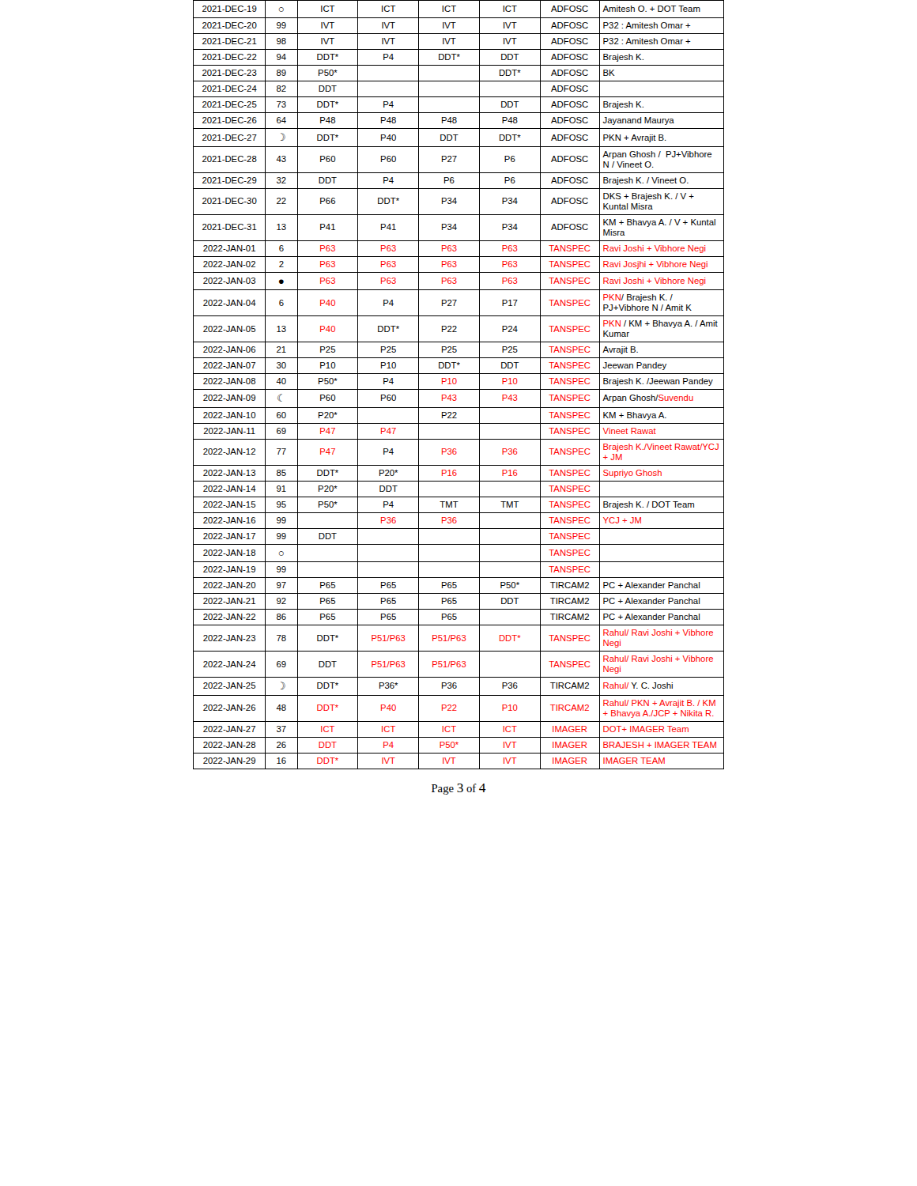| 2021-DEC-19 | ○ | ICT | ICT | ICT | ICT | ADFOSC | Amitesh O. + DOT Team |
| 2021-DEC-20 | 99 | IVT | IVT | IVT | IVT | ADFOSC | P32 : Amitesh Omar + |
| 2021-DEC-21 | 98 | IVT | IVT | IVT | IVT | ADFOSC | P32 : Amitesh Omar + |
| 2021-DEC-22 | 94 | DDT* | P4 | DDT* | DDT | ADFOSC | Brajesh K. |
| 2021-DEC-23 | 89 | P50* | | | DDT* | ADFOSC | BK |
| 2021-DEC-24 | 82 | DDT | | | | ADFOSC | |
| 2021-DEC-25 | 73 | DDT* | P4 | | DDT | ADFOSC | Brajesh K. |
| 2021-DEC-26 | 64 | P48 | P48 | P48 | P48 | ADFOSC | Jayanand Maurya |
| 2021-DEC-27 | ☽ | DDT* | P40 | DDT | DDT* | ADFOSC | PKN + Avrajit B. |
| 2021-DEC-28 | 43 | P60 | P60 | P27 | P6 | ADFOSC | Arpan Ghosh / PJ+Vibhore N / Vineet O. |
| 2021-DEC-29 | 32 | DDT | P4 | P6 | P6 | ADFOSC | Brajesh K. / Vineet O. |
| 2021-DEC-30 | 22 | P66 | DDT* | P34 | P34 | ADFOSC | DKS + Brajesh K. / V + Kuntal Misra |
| 2021-DEC-31 | 13 | P41 | P41 | P34 | P34 | ADFOSC | KM + Bhavya A. / V + Kuntal Misra |
| 2022-JAN-01 | 6 | P63 | P63 | P63 | P63 | TANSPEC | Ravi Joshi + Vibhore Negi |
| 2022-JAN-02 | 2 | P63 | P63 | P63 | P63 | TANSPEC | Ravi Josjhi + Vibhore Negi |
| 2022-JAN-03 | ● | P63 | P63 | P63 | P63 | TANSPEC | Ravi Joshi + Vibhore Negi |
| 2022-JAN-04 | 6 | P40 | P4 | P27 | P17 | TANSPEC | PKN / Brajesh K. / PJ+Vibhore N / Amit K |
| 2022-JAN-05 | 13 | P40 | DDT* | P22 | P24 | TANSPEC | PKN / KM + Bhavya A. / Amit Kumar |
| 2022-JAN-06 | 21 | P25 | P25 | P25 | P25 | TANSPEC | Avrajit B. |
| 2022-JAN-07 | 30 | P10 | P10 | DDT* | DDT | TANSPEC | Jeewan Pandey |
| 2022-JAN-08 | 40 | P50* | P4 | P10 | P10 | TANSPEC | Brajesh K. /Jeewan Pandey |
| 2022-JAN-09 | ☾ | P60 | P60 | P43 | P43 | TANSPEC | Arpan Ghosh/ Suvendu |
| 2022-JAN-10 | 60 | P20* | | P22 | | TANSPEC | KM + Bhavya A. |
| 2022-JAN-11 | 69 | P47 | P47 | | | TANSPEC | Vineet Rawat |
| 2022-JAN-12 | 77 | P47 | P4 | P36 | P36 | TANSPEC | Brajesh K./Vineet Rawat/YCJ + JM |
| 2022-JAN-13 | 85 | DDT* | P20* | P16 | P16 | TANSPEC | Supriyo Ghosh |
| 2022-JAN-14 | 91 | P20* | DDT | | | TANSPEC | |
| 2022-JAN-15 | 95 | P50* | P4 | TMT | TMT | TANSPEC | Brajesh K. / DOT Team |
| 2022-JAN-16 | 99 | | P36 | P36 | | TANSPEC | YCJ + JM |
| 2022-JAN-17 | 99 | DDT | | | | TANSPEC | |
| 2022-JAN-18 | ○ | | | | | TANSPEC | |
| 2022-JAN-19 | 99 | | | | | TANSPEC | |
| 2022-JAN-20 | 97 | P65 | P65 | P65 | P50* | TIRCAM2 | PC + Alexander Panchal |
| 2022-JAN-21 | 92 | P65 | P65 | P65 | DDT | TIRCAM2 | PC + Alexander Panchal |
| 2022-JAN-22 | 86 | P65 | P65 | P65 | | TIRCAM2 | PC + Alexander Panchal |
| 2022-JAN-23 | 78 | DDT* | P51/P63 | P51/P63 | DDT* | TANSPEC | Rahul/ Ravi Joshi + Vibhore Negi |
| 2022-JAN-24 | 69 | DDT | P51/P63 | P51/P63 | | TANSPEC | Rahul/ Ravi Joshi + Vibhore Negi |
| 2022-JAN-25 | ☽ | DDT* | P36* | P36 | P36 | TIRCAM2 | Rahul/ Y. C. Joshi |
| 2022-JAN-26 | 48 | DDT* | P40 | P22 | P10 | TIRCAM2 | Rahul/ PKN + Avrajit B. / KM + Bhavya A./JCP + Nikita R. |
| 2022-JAN-27 | 37 | ICT | ICT | ICT | ICT | IMAGER | DOT+ IMAGER Team |
| 2022-JAN-28 | 26 | DDT | P4 | P50* | IVT | IMAGER | BRAJESH + IMAGER TEAM |
| 2022-JAN-29 | 16 | DDT* | IVT | IVT | IVT | IMAGER | IMAGER TEAM |
Page 3 of 4